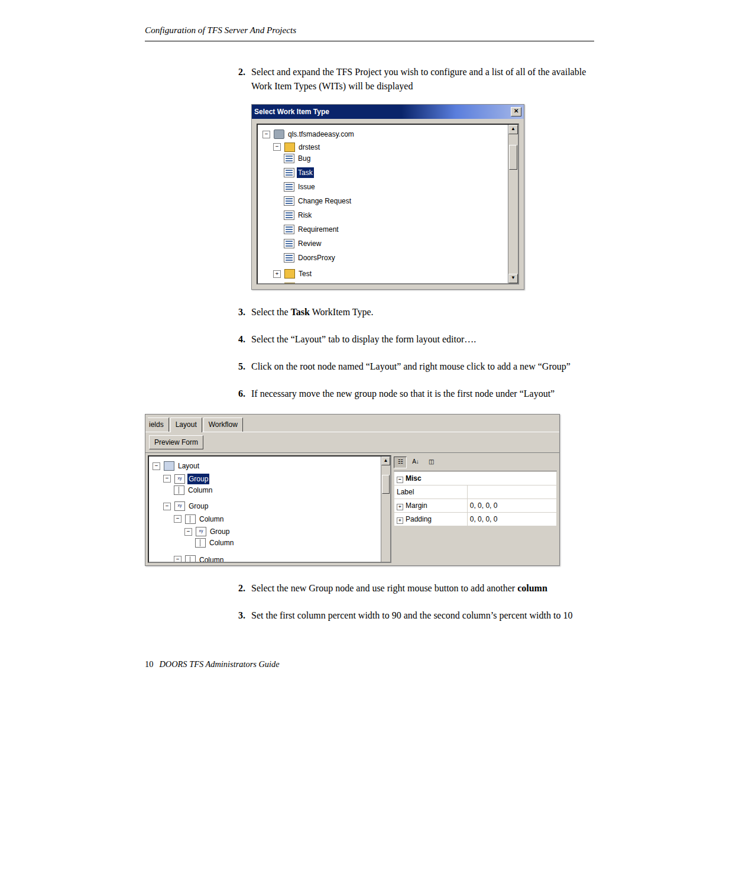Configuration of TFS Server And Projects
Select and expand the TFS Project you wish to configure and a list of all of the available Work Item Types (WITs) will be displayed
Select Work Item Type ✕
− qls.tfsmadeeasy.com
− drstest
Bug
Task
Issue
Change Request
Risk
Requirement
Review
DoorsProxy
+ Test
+ Test2
▲
▼
Select the Task WorkItem Type.
Select the “Layout” tab to display the form layout editor….
Click on the root node named “Layout” and right mouse click to add a new “Group”
If necessary move the new group node so that it is the first node under “Layout”
ields
Layout
Workflow
Preview Form
− Layout
−xy Group
Column
−xy Group
− Column
−xy Group
Column
− Column
▲
☷ A↓ ◫
| − Misc |
| Label | |
| + Margin | 0, 0, 0, 0 |
| + Padding | 0, 0, 0, 0 |
Select the new Group node and use right mouse button to add another column
Set the first column percent width to 90 and the second column’s percent width to 10
10 DOORS TFS Administrators Guide